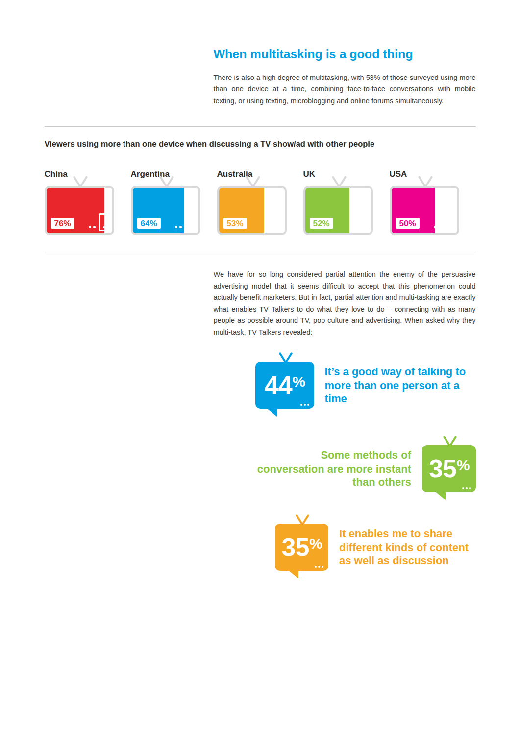When multitasking is a good thing
There is also a high degree of multitasking, with 58% of those surveyed using more than one device at a time, combining face-to-face conversations with mobile texting, or using texting, microblogging and online forums simultaneously.
Viewers using more than one device when discussing a TV show/ad with other people
China
76%
Argentina
64%
Australia
53%
UK
52%
USA
50%
We have for so long considered partial attention the enemy of the persuasive advertising model that it seems difficult to accept that this phenomenon could actually benefit marketers. But in fact, partial attention and multi-tasking are exactly what enables TV Talkers to do what they love to do – connecting with as many people as possible around TV, pop culture and advertising. When asked why they multi-task, TV Talkers revealed:
44%
It’s a good way of talking to more than one person at a time
Some methods of conversation are more instant than others
35%
35%
It enables me to share different kinds of content as well as discussion